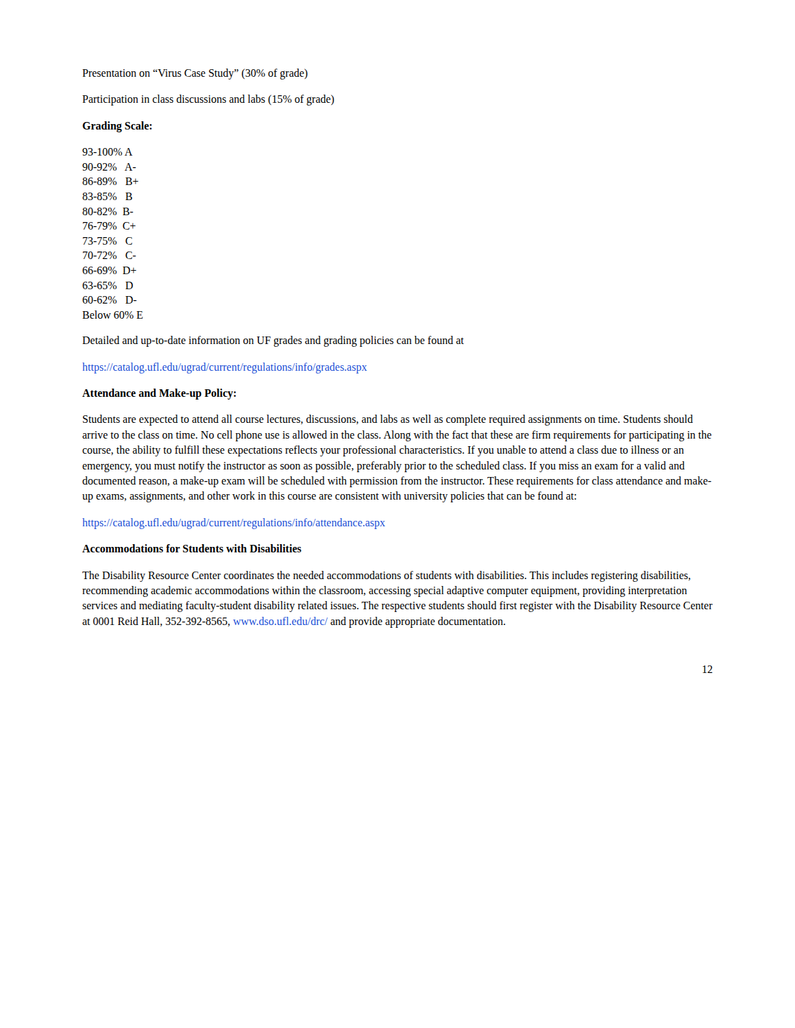Presentation on “Virus Case Study” (30% of grade)
Participation in class discussions and labs (15% of grade)
Grading Scale:
93-100% A
90-92% A-
86-89% B+
83-85% B
80-82% B-
76-79% C+
73-75% C
70-72% C-
66-69% D+
63-65% D
60-62% D-
Below 60% E
Detailed and up-to-date information on UF grades and grading policies can be found at
https://catalog.ufl.edu/ugrad/current/regulations/info/grades.aspx
Attendance and Make-up Policy:
Students are expected to attend all course lectures, discussions, and labs as well as complete required assignments on time. Students should arrive to the class on time. No cell phone use is allowed in the class. Along with the fact that these are firm requirements for participating in the course, the ability to fulfill these expectations reflects your professional characteristics. If you unable to attend a class due to illness or an emergency, you must notify the instructor as soon as possible, preferably prior to the scheduled class. If you miss an exam for a valid and documented reason, a make-up exam will be scheduled with permission from the instructor. These requirements for class attendance and make-up exams, assignments, and other work in this course are consistent with university policies that can be found at:
https://catalog.ufl.edu/ugrad/current/regulations/info/attendance.aspx
Accommodations for Students with Disabilities
The Disability Resource Center coordinates the needed accommodations of students with disabilities. This includes registering disabilities, recommending academic accommodations within the classroom, accessing special adaptive computer equipment, providing interpretation services and mediating faculty-student disability related issues. The respective students should first register with the Disability Resource Center at 0001 Reid Hall, 352-392-8565, www.dso.ufl.edu/drc/ and provide appropriate documentation.
12